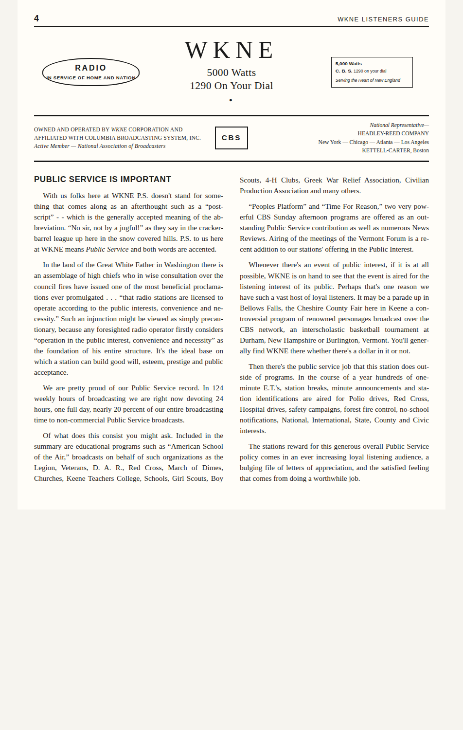4 WKNE Listeners Guide
RADIO IN SERVICE OF HOME AND NATION
WKNE
5000 Watts
1290 On Your Dial
●
5,000 Watts
C. B. S. 1290 on your dial Serving the Heart of New England
Owned and Operated by WKNE Corporation and Affiliated with Columbia Broadcasting System, Inc.
Active Member — National Association of Broadcasters
CBS
National Representative—
HEADLEY-REED COMPANY
New York — Chicago — Atlanta — Los Angeles
KETTELL-CARTER, Boston
PUBLIC SERVICE IS IMPORTANT
With us folks here at WKNE P.S. doesn't stand for something that comes along as an afterthought such as a “post-script” - - which is the generally accepted meaning of the abbreviation. “No sir, not by a jugful!” as they say in the crackerbarrel league up here in the snow covered hills. P.S. to us here at WKNE means Public Service and both words are accented.
In the land of the Great White Father in Washington there is an assemblage of high chiefs who in wise consultation over the council fires have issued one of the most beneficial proclamations ever promulgated . . . “that radio stations are licensed to operate according to the public interests, convenience and necessity.” Such an injunction might be viewed as simply precautionary, because any foresighted radio operator firstly considers “operation in the public interest, convenience and necessity” as the foundation of his entire structure. It's the ideal base on which a station can build good will, esteem, prestige and public acceptance.
We are pretty proud of our Public Service record. In 124 weekly hours of broadcasting we are right now devoting 24 hours, one full day, nearly 20 percent of our entire broadcasting time to non-commercial Public Service broadcasts.
Of what does this consist you might ask. Included in the summary are educational programs such as “American School of the Air,” broadcasts on behalf of such organizations as the Legion, Veterans, D. A. R., Red Cross, March of Dimes, Churches, Keene Teachers College, Schools, Girl Scouts, Boy Scouts, 4-H Clubs, Greek War Relief Association, Civilian Production Association and many others.
“Peoples Platform” and “Time For Reason,” two very powerful CBS Sunday afternoon programs are offered as an outstanding Public Service contribution as well as numerous News Reviews. Airing of the meetings of the Vermont Forum is a recent addition to our stations' offering in the Public Interest.
Whenever there's an event of public interest, if it is at all possible, WKNE is on hand to see that the event is aired for the listening interest of its public. Perhaps that's one reason we have such a vast host of loyal listeners. It may be a parade up in Bellows Falls, the Cheshire County Fair here in Keene a controversial program of renowned personages broadcast over the CBS network, an interscholastic basketball tournament at Durham, New Hampshire or Burlington, Vermont. You'll generally find WKNE there whether there's a dollar in it or not.
Then there's the public service job that this station does outside of programs. In the course of a year hundreds of one-minute E.T.'s, station breaks, minute announcements and station identifications are aired for Polio drives, Red Cross, Hospital drives, safety campaigns, forest fire control, no-school notifications, National, International, State, County and Civic interests.
The stations reward for this generous overall Public Service policy comes in an ever increasing loyal listening audience, a bulging file of letters of appreciation, and the satisfied feeling that comes from doing a worthwhile job.